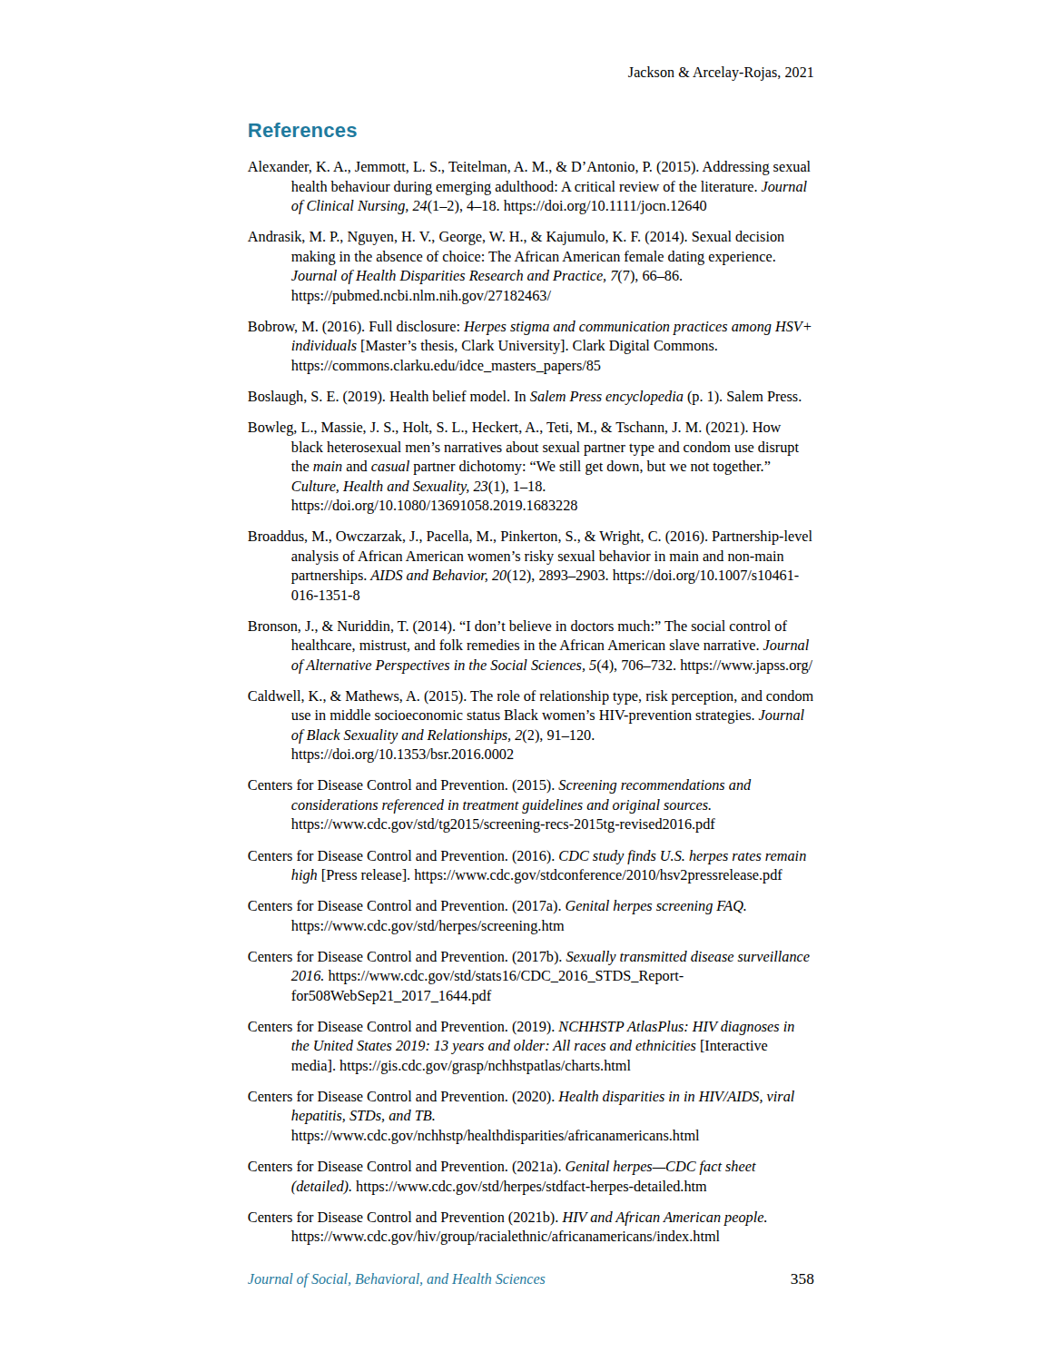Jackson & Arcelay-Rojas, 2021
References
Alexander, K. A., Jemmott, L. S., Teitelman, A. M., & D’Antonio, P. (2015). Addressing sexual health behaviour during emerging adulthood: A critical review of the literature. Journal of Clinical Nursing, 24(1–2), 4–18. https://doi.org/10.1111/jocn.12640
Andrasik, M. P., Nguyen, H. V., George, W. H., & Kajumulo, K. F. (2014). Sexual decision making in the absence of choice: The African American female dating experience. Journal of Health Disparities Research and Practice, 7(7), 66–86. https://pubmed.ncbi.nlm.nih.gov/27182463/
Bobrow, M. (2016). Full disclosure: Herpes stigma and communication practices among HSV+ individuals [Master’s thesis, Clark University]. Clark Digital Commons. https://commons.clarku.edu/idce_masters_papers/85
Boslaugh, S. E. (2019). Health belief model. In Salem Press encyclopedia (p. 1). Salem Press.
Bowleg, L., Massie, J. S., Holt, S. L., Heckert, A., Teti, M., & Tschann, J. M. (2021). How black heterosexual men’s narratives about sexual partner type and condom use disrupt the main and casual partner dichotomy: “We still get down, but we not together.” Culture, Health and Sexuality, 23(1), 1–18. https://doi.org/10.1080/13691058.2019.1683228
Broaddus, M., Owczarzak, J., Pacella, M., Pinkerton, S., & Wright, C. (2016). Partnership-level analysis of African American women’s risky sexual behavior in main and non-main partnerships. AIDS and Behavior, 20(12), 2893–2903. https://doi.org/10.1007/s10461-016-1351-8
Bronson, J., & Nuriddin, T. (2014). “I don’t believe in doctors much:” The social control of healthcare, mistrust, and folk remedies in the African American slave narrative. Journal of Alternative Perspectives in the Social Sciences, 5(4), 706–732. https://www.japss.org/
Caldwell, K., & Mathews, A. (2015). The role of relationship type, risk perception, and condom use in middle socioeconomic status Black women’s HIV-prevention strategies. Journal of Black Sexuality and Relationships, 2(2), 91–120. https://doi.org/10.1353/bsr.2016.0002
Centers for Disease Control and Prevention. (2015). Screening recommendations and considerations referenced in treatment guidelines and original sources. https://www.cdc.gov/std/tg2015/screening-recs-2015tg-revised2016.pdf
Centers for Disease Control and Prevention. (2016). CDC study finds U.S. herpes rates remain high [Press release]. https://www.cdc.gov/stdconference/2010/hsv2pressrelease.pdf
Centers for Disease Control and Prevention. (2017a). Genital herpes screening FAQ. https://www.cdc.gov/std/herpes/screening.htm
Centers for Disease Control and Prevention. (2017b). Sexually transmitted disease surveillance 2016. https://www.cdc.gov/std/stats16/CDC_2016_STDS_Report-for508WebSep21_2017_1644.pdf
Centers for Disease Control and Prevention. (2019). NCHHSTP AtlasPlus: HIV diagnoses in the United States 2019: 13 years and older: All races and ethnicities [Interactive media]. https://gis.cdc.gov/grasp/nchhstpatlas/charts.html
Centers for Disease Control and Prevention. (2020). Health disparities in in HIV/AIDS, viral hepatitis, STDs, and TB. https://www.cdc.gov/nchhstp/healthdisparities/africanamericans.html
Centers for Disease Control and Prevention. (2021a). Genital herpes—CDC fact sheet (detailed). https://www.cdc.gov/std/herpes/stdfact-herpes-detailed.htm
Centers for Disease Control and Prevention (2021b). HIV and African American people. https://www.cdc.gov/hiv/group/racialethnic/africanamericans/index.html
Journal of Social, Behavioral, and Health Sciences 358